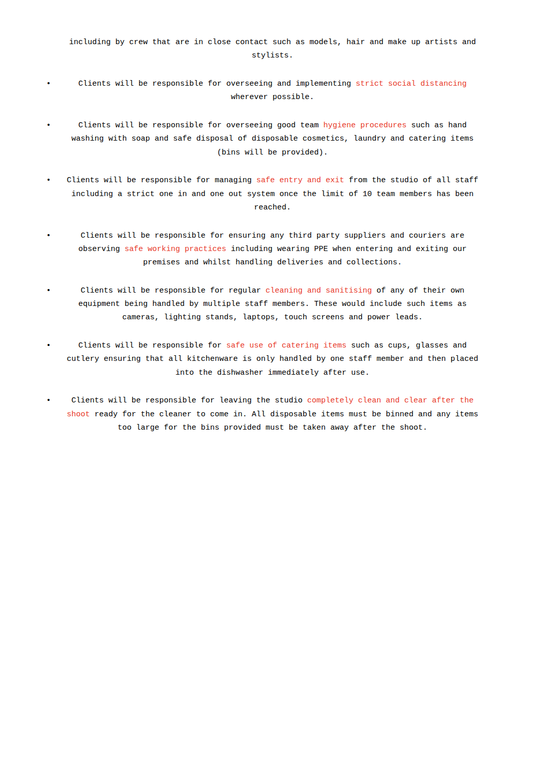including by crew that are in close contact such as models, hair and make up artists and stylists.
Clients will be responsible for overseeing and implementing strict social distancing wherever possible.
Clients will be responsible for overseeing good team hygiene procedures such as hand washing with soap and safe disposal of disposable cosmetics, laundry and catering items (bins will be provided).
Clients will be responsible for managing safe entry and exit from the studio of all staff including a strict one in and one out system once the limit of 10 team members has been reached.
Clients will be responsible for ensuring any third party suppliers and couriers are observing safe working practices including wearing PPE when entering and exiting our premises and whilst handling deliveries and collections.
Clients will be responsible for regular cleaning and sanitising of any of their own equipment being handled by multiple staff members. These would include such items as cameras, lighting stands, laptops, touch screens and power leads.
Clients will be responsible for safe use of catering items such as cups, glasses and cutlery ensuring that all kitchenware is only handled by one staff member and then placed into the dishwasher immediately after use.
Clients will be responsible for leaving the studio completely clean and clear after the shoot ready for the cleaner to come in. All disposable items must be binned and any items too large for the bins provided must be taken away after the shoot.